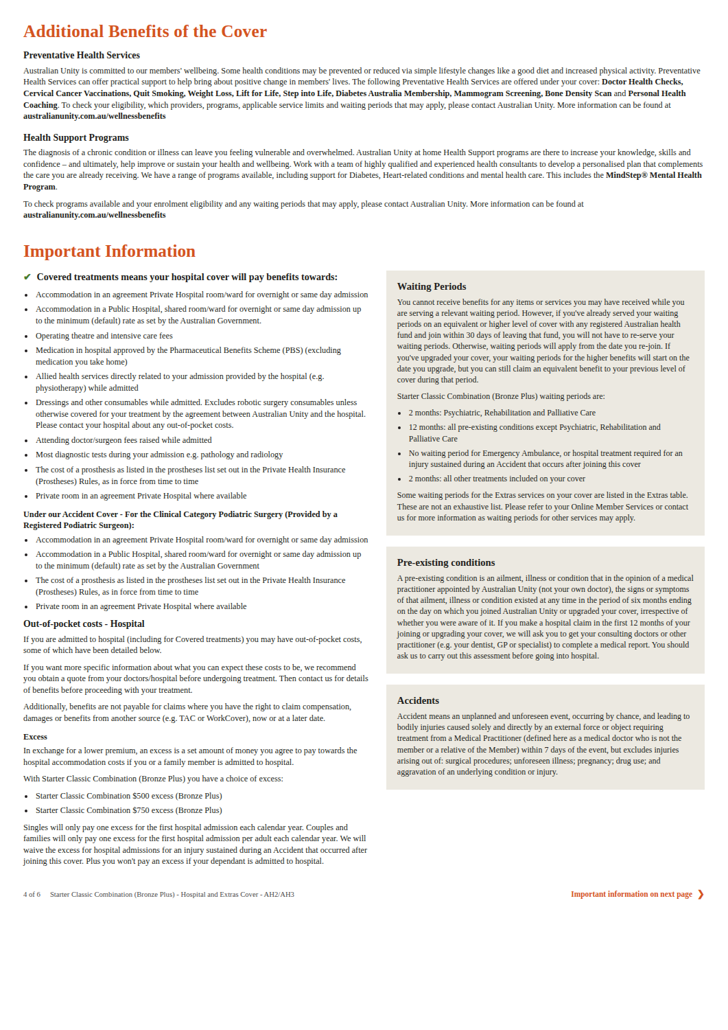Additional Benefits of the Cover
Preventative Health Services
Australian Unity is committed to our members' wellbeing. Some health conditions may be prevented or reduced via simple lifestyle changes like a good diet and increased physical activity. Preventative Health Services can offer practical support to help bring about positive change in members' lives. The following Preventative Health Services are offered under your cover: Doctor Health Checks, Cervical Cancer Vaccinations, Quit Smoking, Weight Loss, Lift for Life, Step into Life, Diabetes Australia Membership, Mammogram Screening, Bone Density Scan and Personal Health Coaching. To check your eligibility, which providers, programs, applicable service limits and waiting periods that may apply, please contact Australian Unity. More information can be found at australianunity.com.au/wellnessbenefits
Health Support Programs
The diagnosis of a chronic condition or illness can leave you feeling vulnerable and overwhelmed. Australian Unity at home Health Support programs are there to increase your knowledge, skills and confidence – and ultimately, help improve or sustain your health and wellbeing. Work with a team of highly qualified and experienced health consultants to develop a personalised plan that complements the care you are already receiving. We have a range of programs available, including support for Diabetes, Heart-related conditions and mental health care. This includes the MindStep® Mental Health Program.
To check programs available and your enrolment eligibility and any waiting periods that may apply, please contact Australian Unity. More information can be found at australianunity.com.au/wellnessbenefits
Important Information
✔ Covered treatments means your hospital cover will pay benefits towards:
Accommodation in an agreement Private Hospital room/ward for overnight or same day admission
Accommodation in a Public Hospital, shared room/ward for overnight or same day admission up to the minimum (default) rate as set by the Australian Government.
Operating theatre and intensive care fees
Medication in hospital approved by the Pharmaceutical Benefits Scheme (PBS) (excluding medication you take home)
Allied health services directly related to your admission provided by the hospital (e.g. physiotherapy) while admitted
Dressings and other consumables while admitted. Excludes robotic surgery consumables unless otherwise covered for your treatment by the agreement between Australian Unity and the hospital. Please contact your hospital about any out-of-pocket costs.
Attending doctor/surgeon fees raised while admitted
Most diagnostic tests during your admission e.g. pathology and radiology
The cost of a prosthesis as listed in the prostheses list set out in the Private Health Insurance (Prostheses) Rules, as in force from time to time
Private room in an agreement Private Hospital where available
Under our Accident Cover - For the Clinical Category Podiatric Surgery (Provided by a Registered Podiatric Surgeon):
Accommodation in an agreement Private Hospital room/ward for overnight or same day admission
Accommodation in a Public Hospital, shared room/ward for overnight or same day admission up to the minimum (default) rate as set by the Australian Government
The cost of a prosthesis as listed in the prostheses list set out in the Private Health Insurance (Prostheses) Rules, as in force from time to time
Private room in an agreement Private Hospital where available
Out-of-pocket costs - Hospital
If you are admitted to hospital (including for Covered treatments) you may have out-of-pocket costs, some of which have been detailed below.
If you want more specific information about what you can expect these costs to be, we recommend you obtain a quote from your doctors/hospital before undergoing treatment. Then contact us for details of benefits before proceeding with your treatment.
Additionally, benefits are not payable for claims where you have the right to claim compensation, damages or benefits from another source (e.g. TAC or WorkCover), now or at a later date.
Excess
In exchange for a lower premium, an excess is a set amount of money you agree to pay towards the hospital accommodation costs if you or a family member is admitted to hospital.
With Starter Classic Combination (Bronze Plus) you have a choice of excess:
Starter Classic Combination $500 excess (Bronze Plus)
Starter Classic Combination $750 excess (Bronze Plus)
Singles will only pay one excess for the first hospital admission each calendar year. Couples and families will only pay one excess for the first hospital admission per adult each calendar year. We will waive the excess for hospital admissions for an injury sustained during an Accident that occurred after joining this cover. Plus you won't pay an excess if your dependant is admitted to hospital.
Waiting Periods
You cannot receive benefits for any items or services you may have received while you are serving a relevant waiting period. However, if you've already served your waiting periods on an equivalent or higher level of cover with any registered Australian health fund and join within 30 days of leaving that fund, you will not have to re-serve your waiting periods. Otherwise, waiting periods will apply from the date you re-join. If you've upgraded your cover, your waiting periods for the higher benefits will start on the date you upgrade, but you can still claim an equivalent benefit to your previous level of cover during that period.
Starter Classic Combination (Bronze Plus) waiting periods are:
2 months: Psychiatric, Rehabilitation and Palliative Care
12 months: all pre-existing conditions except Psychiatric, Rehabilitation and Palliative Care
No waiting period for Emergency Ambulance, or hospital treatment required for an injury sustained during an Accident that occurs after joining this cover
2 months: all other treatments included on your cover
Some waiting periods for the Extras services on your cover are listed in the Extras table. These are not an exhaustive list. Please refer to your Online Member Services or contact us for more information as waiting periods for other services may apply.
Pre-existing conditions
A pre-existing condition is an ailment, illness or condition that in the opinion of a medical practitioner appointed by Australian Unity (not your own doctor), the signs or symptoms of that ailment, illness or condition existed at any time in the period of six months ending on the day on which you joined Australian Unity or upgraded your cover, irrespective of whether you were aware of it. If you make a hospital claim in the first 12 months of your joining or upgrading your cover, we will ask you to get your consulting doctors or other practitioner (e.g. your dentist, GP or specialist) to complete a medical report. You should ask us to carry out this assessment before going into hospital.
Accidents
Accident means an unplanned and unforeseen event, occurring by chance, and leading to bodily injuries caused solely and directly by an external force or object requiring treatment from a Medical Practitioner (defined here as a medical doctor who is not the member or a relative of the Member) within 7 days of the event, but excludes injuries arising out of: surgical procedures; unforeseen illness; pregnancy; drug use; and aggravation of an underlying condition or injury.
4 of 6 Starter Classic Combination (Bronze Plus) - Hospital and Extras Cover - AH2/AH3
Important information on next page ❯